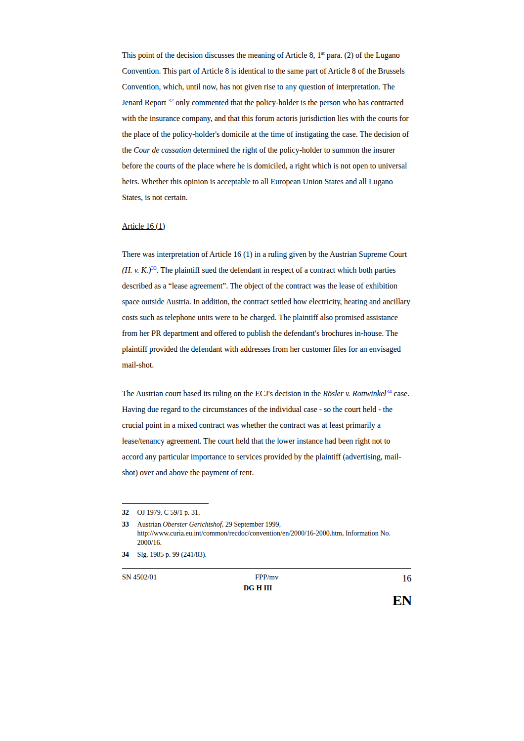This point of the decision discusses the meaning of Article 8, 1st para. (2) of the Lugano Convention. This part of Article 8 is identical to the same part of Article 8 of the Brussels Convention, which, until now, has not given rise to any question of interpretation. The Jenard Report 32 only commented that the policy-holder is the person who has contracted with the insurance company, and that this forum actoris jurisdiction lies with the courts for the place of the policy-holder's domicile at the time of instigating the case. The decision of the Cour de cassation determined the right of the policy-holder to summon the insurer before the courts of the place where he is domiciled, a right which is not open to universal heirs. Whether this opinion is acceptable to all European Union States and all Lugano States, is not certain.
Article 16 (1)
There was interpretation of Article 16 (1) in a ruling given by the Austrian Supreme Court (H. v. K.)33. The plaintiff sued the defendant in respect of a contract which both parties described as a “lease agreement”. The object of the contract was the lease of exhibition space outside Austria. In addition, the contract settled how electricity, heating and ancillary costs such as telephone units were to be charged. The plaintiff also promised assistance from her PR department and offered to publish the defendant's brochures in-house. The plaintiff provided the defendant with addresses from her customer files for an envisaged mail-shot.
The Austrian court based its ruling on the ECJ's decision in the Rösler v. Rottwinkel34 case. Having due regard to the circumstances of the individual case - so the court held - the crucial point in a mixed contract was whether the contract was at least primarily a lease/tenancy agreement. The court held that the lower instance had been right not to accord any particular importance to services provided by the plaintiff (advertising, mail-shot) over and above the payment of rent.
32
OJ 1979, C 59/1 p. 31.
33
Austrian Oberster Gerichtshof, 29 September 1999,
http://www.curia.eu.int/common/recdoc/convention/en/2000/16-2000.htm, Information No. 2000/16.
34
Slg. 1985 p. 99 (241/83).
SN 4502/01 FPP/mv 16 DG H III EN